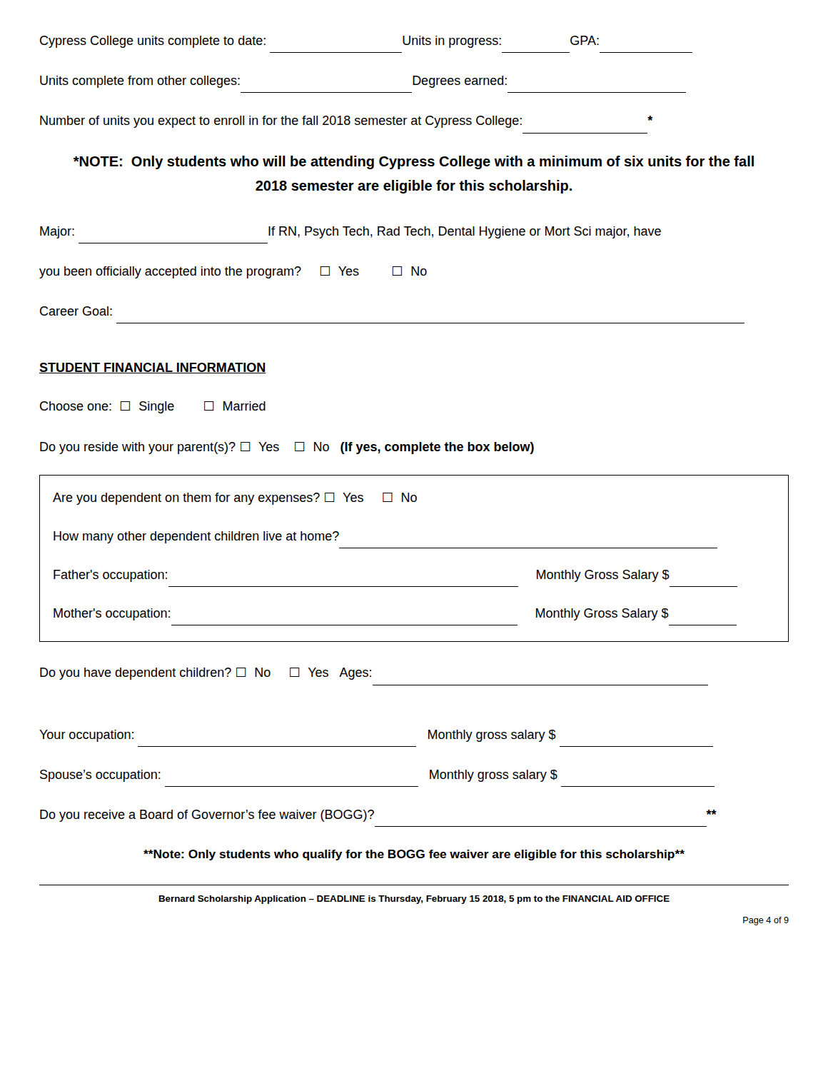Cypress College units complete to date: Units in progress: GPA:
Units complete from other colleges: Degrees earned:
Number of units you expect to enroll in for the fall 2018 semester at Cypress College: *
*NOTE: Only students who will be attending Cypress College with a minimum of six units for the fall 2018 semester are eligible for this scholarship.
Major: If RN, Psych Tech, Rad Tech, Dental Hygiene or Mort Sci major, have
you been officially accepted into the program? ☐ Yes ☐ No
Career Goal:
STUDENT FINANCIAL INFORMATION
Choose one: ☐ Single ☐ Married
Do you reside with your parent(s)? ☐ Yes ☐ No (If yes, complete the box below)
Are you dependent on them for any expenses? ☐ Yes ☐ No
How many other dependent children live at home?
Father's occupation: Monthly Gross Salary $
Mother's occupation: Monthly Gross Salary $
Do you have dependent children? ☐ No ☐ Yes Ages:
Your occupation: Monthly gross salary $
Spouse’s occupation: Monthly gross salary $
Do you receive a Board of Governor’s fee waiver (BOGG)? **
**Note: Only students who qualify for the BOGG fee waiver are eligible for this scholarship**
Bernard Scholarship Application – DEADLINE is Thursday, February 15 2018, 5 pm to the FINANCIAL AID OFFICE
Page 4 of 9